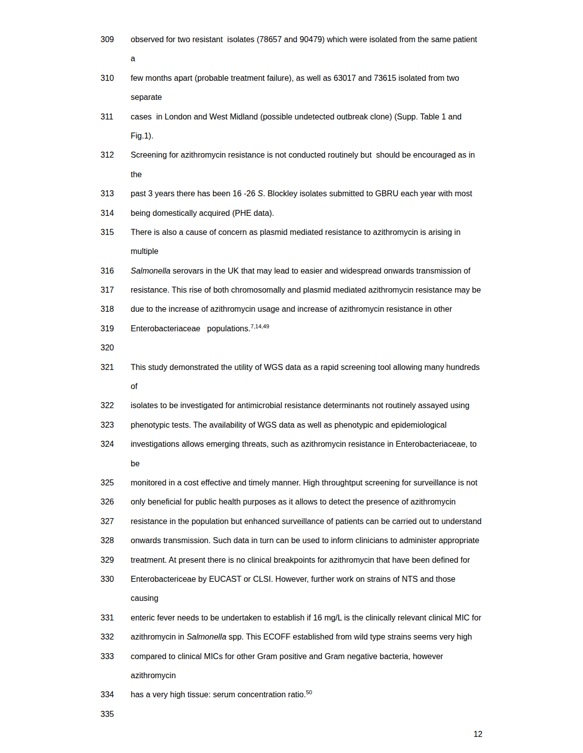309observed for two resistant isolates (78657 and 90479) which were isolated from the same patient a
310few months apart (probable treatment failure), as well as 63017 and 73615 isolated from two separate
311cases in London and West Midland (possible undetected outbreak clone) (Supp. Table 1 and Fig.1).
312 Screening for azithromycin resistance is not conducted routinely but should be encouraged as in the
313past 3 years there has been 16 -26 S. Blockley isolates submitted to GBRU each year with most
314being domestically acquired (PHE data).
315 There is also a cause of concern as plasmid mediated resistance to azithromycin is arising in multiple
316 Salmonella serovars in the UK that may lead to easier and widespread onwards transmission of
317resistance. This rise of both chromosomally and plasmid mediated azithromycin resistance may be
318due to the increase of azithromycin usage and increase of azithromycin resistance in other
319 Enterobacteriaceae populations.7,14,49
320
321 This study demonstrated the utility of WGS data as a rapid screening tool allowing many hundreds of
322isolates to be investigated for antimicrobial resistance determinants not routinely assayed using
323phenotypic tests. The availability of WGS data as well as phenotypic and epidemiological
324investigations allows emerging threats, such as azithromycin resistance in Enterobacteriaceae, to be
325monitored in a cost effective and timely manner. High throughtput screening for surveillance is not
326only beneficial for public health purposes as it allows to detect the presence of azithromycin
327resistance in the population but enhanced surveillance of patients can be carried out to understand
328onwards transmission. Such data in turn can be used to inform clinicians to administer appropriate
329treatment. At present there is no clinical breakpoints for azithromycin that have been defined for
330 Enterobactericeae by EUCAST or CLSI. However, further work on strains of NTS and those causing
331enteric fever needs to be undertaken to establish if 16 mg/L is the clinically relevant clinical MIC for
332azithromycin in Salmonella spp. This ECOFF established from wild type strains seems very high
333compared to clinical MICs for other Gram positive and Gram negative bacteria, however azithromycin
334has a very high tissue: serum concentration ratio.50
335
12